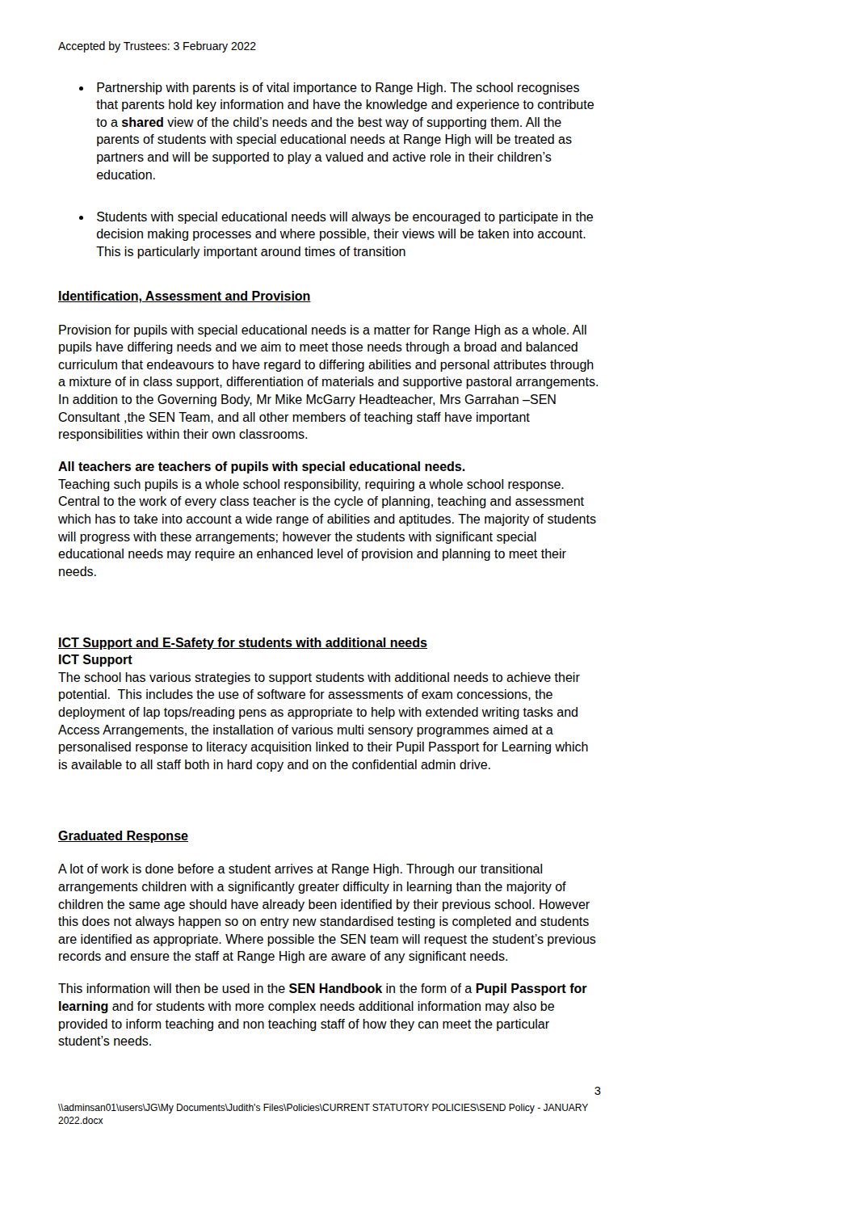Accepted by Trustees: 3 February 2022
Partnership with parents is of vital importance to Range High. The school recognises that parents hold key information and have the knowledge and experience to contribute to a shared view of the child’s needs and the best way of supporting them. All the parents of students with special educational needs at Range High will be treated as partners and will be supported to play a valued and active role in their children’s education.
Students with special educational needs will always be encouraged to participate in the decision making processes and where possible, their views will be taken into account. This is particularly important around times of transition
Identification, Assessment and Provision
Provision for pupils with special educational needs is a matter for Range High as a whole. All pupils have differing needs and we aim to meet those needs through a broad and balanced curriculum that endeavours to have regard to differing abilities and personal attributes through a mixture of in class support, differentiation of materials and supportive pastoral arrangements. In addition to the Governing Body, Mr Mike McGarry Headteacher, Mrs Garrahan –SEN Consultant ,the SEN Team, and all other members of teaching staff have important responsibilities within their own classrooms.
All teachers are teachers of pupils with special educational needs.
Teaching such pupils is a whole school responsibility, requiring a whole school response. Central to the work of every class teacher is the cycle of planning, teaching and assessment which has to take into account a wide range of abilities and aptitudes. The majority of students will progress with these arrangements; however the students with significant special educational needs may require an enhanced level of provision and planning to meet their needs.
ICT Support and E-Safety for students with additional needs
ICT Support
The school has various strategies to support students with additional needs to achieve their potential. This includes the use of software for assessments of exam concessions, the deployment of lap tops/reading pens as appropriate to help with extended writing tasks and Access Arrangements, the installation of various multi sensory programmes aimed at a personalised response to literacy acquisition linked to their Pupil Passport for Learning which is available to all staff both in hard copy and on the confidential admin drive.
Graduated Response
A lot of work is done before a student arrives at Range High. Through our transitional arrangements children with a significantly greater difficulty in learning than the majority of children the same age should have already been identified by their previous school. However this does not always happen so on entry new standardised testing is completed and students are identified as appropriate. Where possible the SEN team will request the student’s previous records and ensure the staff at Range High are aware of any significant needs.
This information will then be used in the SEN Handbook in the form of a Pupil Passport for learning and for students with more complex needs additional information may also be provided to inform teaching and non teaching staff of how they can meet the particular student’s needs.
3
\\adminsan01\users\JG\My Documents\Judith's Files\Policies\CURRENT STATUTORY POLICIES\SEND Policy - JANUARY 2022.docx